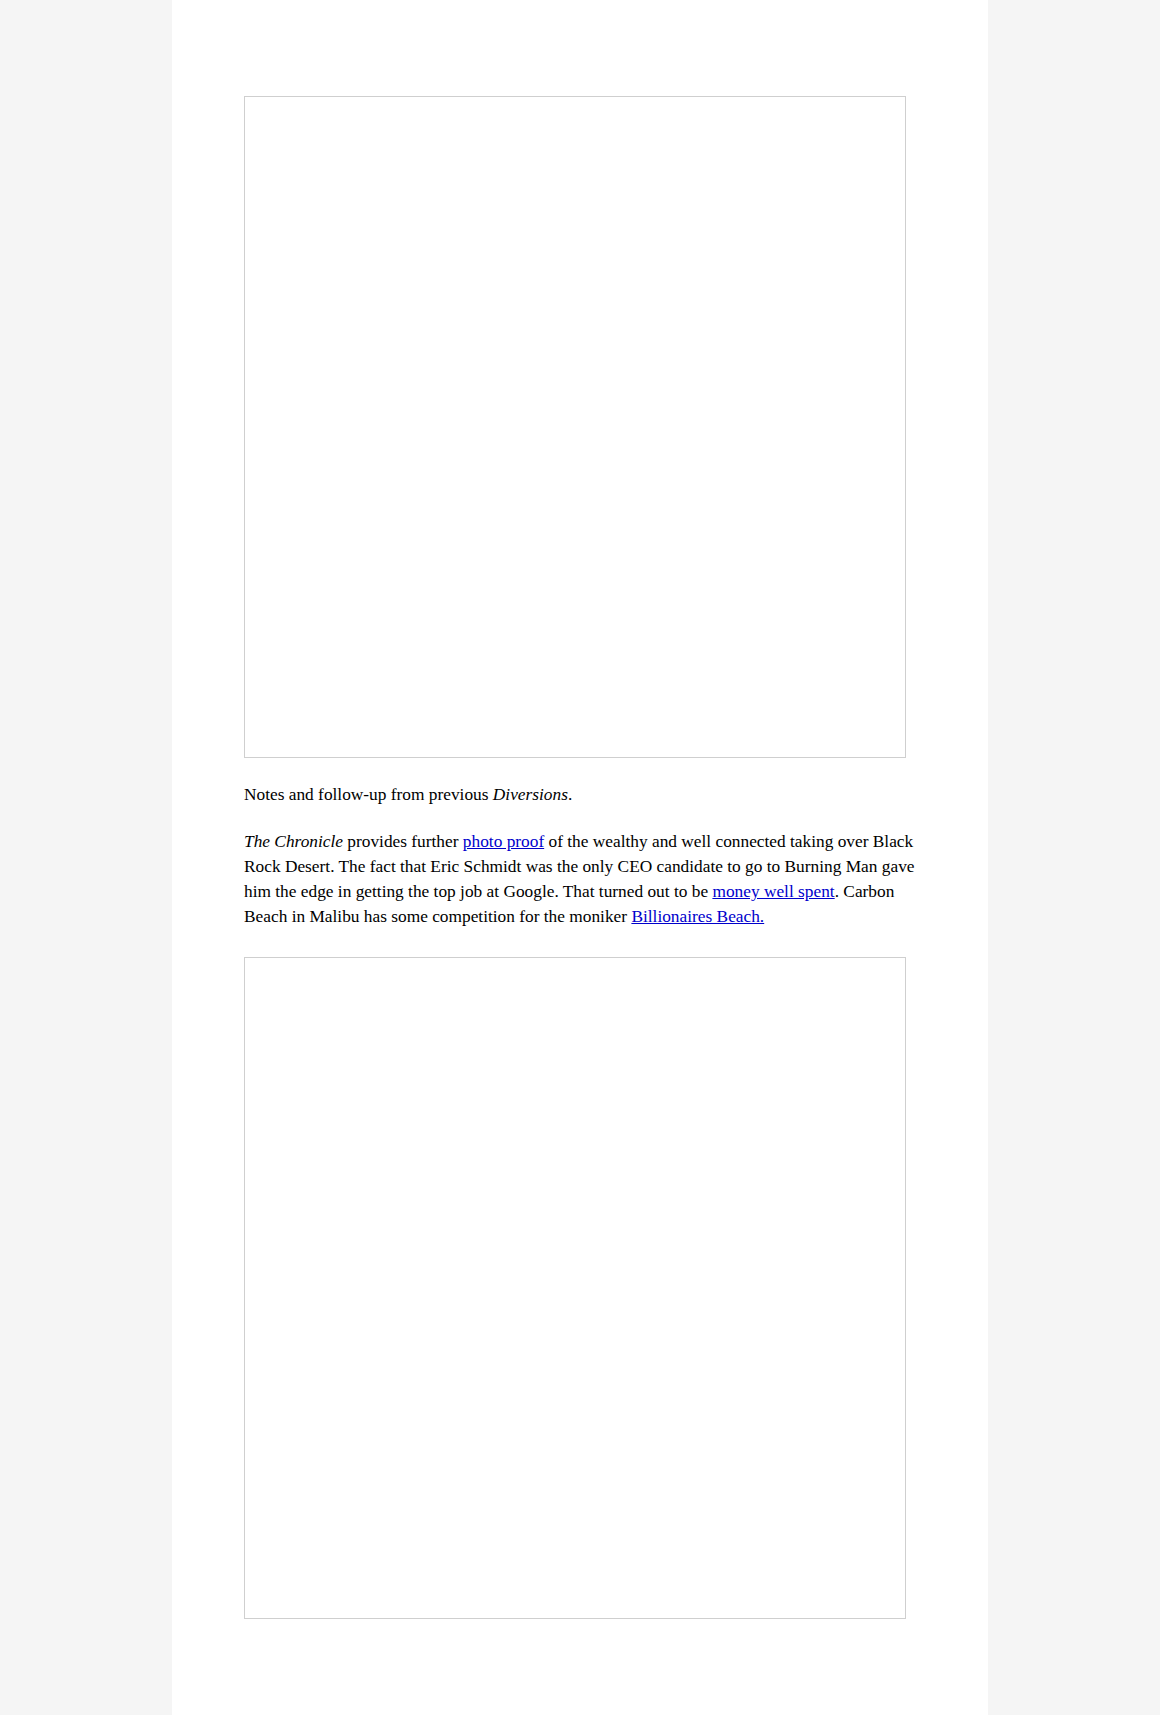Notes and follow-up from previous Diversions.
The Chronicle provides further photo proof of the wealthy and well connected taking over Black Rock Desert. The fact that Eric Schmidt was the only CEO candidate to go to Burning Man gave him the edge in getting the top job at Google. That turned out to be money well spent. Carbon Beach in Malibu has some competition for the moniker Billionaires Beach.